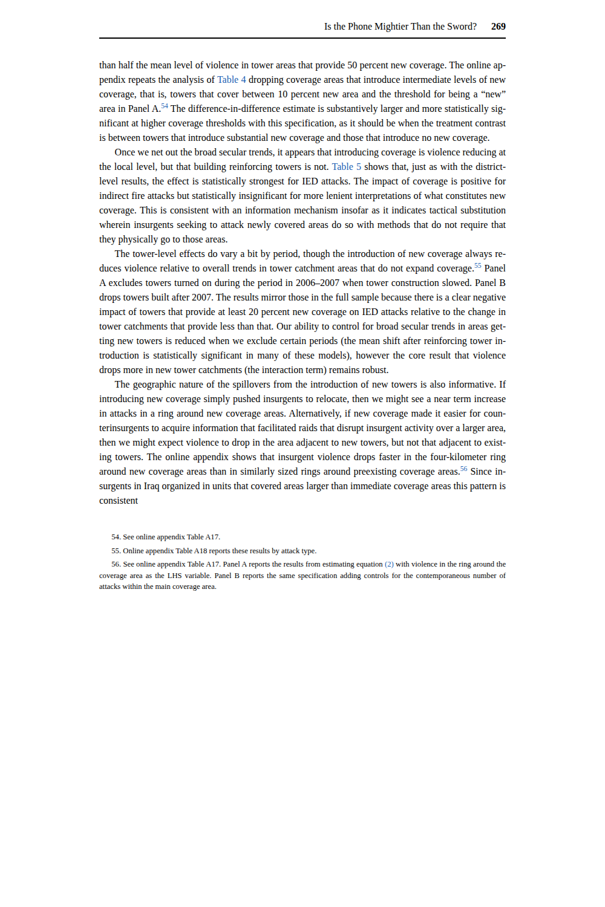Is the Phone Mightier Than the Sword? 269
than half the mean level of violence in tower areas that provide 50 percent new coverage. The online appendix repeats the analysis of Table 4 dropping coverage areas that introduce intermediate levels of new coverage, that is, towers that cover between 10 percent new area and the threshold for being a “new” area in Panel A.54 The difference-in-difference estimate is substantively larger and more statistically significant at higher coverage thresholds with this specification, as it should be when the treatment contrast is between towers that introduce substantial new coverage and those that introduce no new coverage.
Once we net out the broad secular trends, it appears that introducing coverage is violence reducing at the local level, but that building reinforcing towers is not. Table 5 shows that, just as with the district-level results, the effect is statistically strongest for IED attacks. The impact of coverage is positive for indirect fire attacks but statistically insignificant for more lenient interpretations of what constitutes new coverage. This is consistent with an information mechanism insofar as it indicates tactical substitution wherein insurgents seeking to attack newly covered areas do so with methods that do not require that they physically go to those areas.
The tower-level effects do vary a bit by period, though the introduction of new coverage always reduces violence relative to overall trends in tower catchment areas that do not expand coverage.55 Panel A excludes towers turned on during the period in 2006–2007 when tower construction slowed. Panel B drops towers built after 2007. The results mirror those in the full sample because there is a clear negative impact of towers that provide at least 20 percent new coverage on IED attacks relative to the change in tower catchments that provide less than that. Our ability to control for broad secular trends in areas getting new towers is reduced when we exclude certain periods (the mean shift after reinforcing tower introduction is statistically significant in many of these models), however the core result that violence drops more in new tower catchments (the interaction term) remains robust.
The geographic nature of the spillovers from the introduction of new towers is also informative. If introducing new coverage simply pushed insurgents to relocate, then we might see a near term increase in attacks in a ring around new coverage areas. Alternatively, if new coverage made it easier for counterinsurgents to acquire information that facilitated raids that disrupt insurgent activity over a larger area, then we might expect violence to drop in the area adjacent to new towers, but not that adjacent to existing towers. The online appendix shows that insurgent violence drops faster in the four-kilometer ring around new coverage areas than in similarly sized rings around preexisting coverage areas.56 Since insurgents in Iraq organized in units that covered areas larger than immediate coverage areas this pattern is consistent
See online appendix Table A17.
Online appendix Table A18 reports these results by attack type.
See online appendix Table A17. Panel A reports the results from estimating equation (2) with violence in the ring around the coverage area as the LHS variable. Panel B reports the same specification adding controls for the contemporaneous number of attacks within the main coverage area.